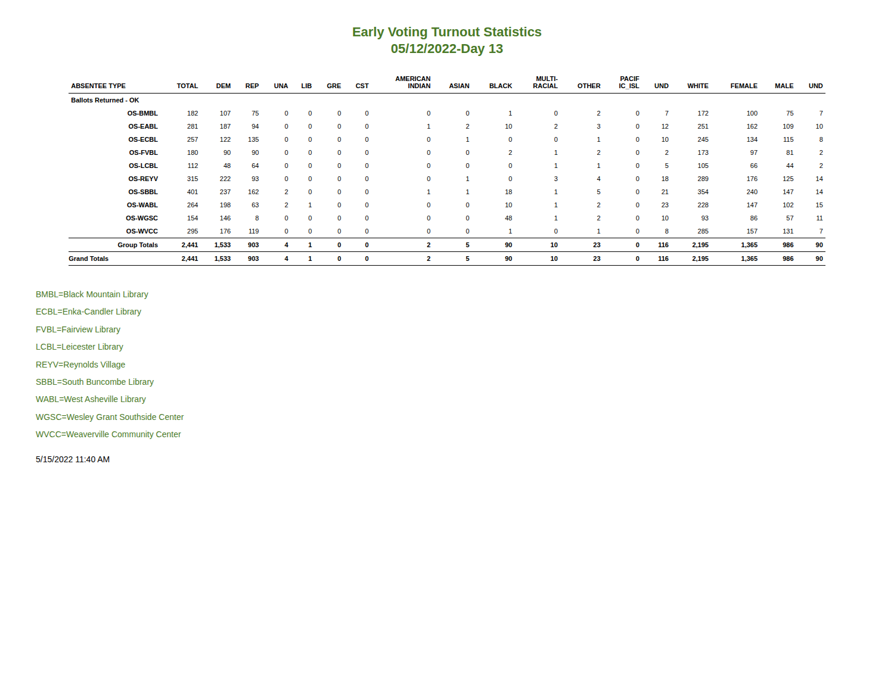Early Voting Turnout Statistics 05/12/2022-Day 13
| ABSENTEE TYPE | TOTAL | DEM | REP | UNA | LIB | GRE | CST | AMERICAN INDIAN | ASIAN | BLACK | MULTI- RACIAL | OTHER | PACIF IC_ISL | UND | WHITE | FEMALE | MALE | UND |
| --- | --- | --- | --- | --- | --- | --- | --- | --- | --- | --- | --- | --- | --- | --- | --- | --- | --- | --- |
| Ballots Returned - OK |
| OS-BMBL | 182 | 107 | 75 | 0 | 0 | 0 | 0 | 0 | 0 | 1 | 0 | 2 | 0 | 7 | 172 | 100 | 75 | 7 |
| OS-EABL | 281 | 187 | 94 | 0 | 0 | 0 | 0 | 1 | 2 | 10 | 2 | 3 | 0 | 12 | 251 | 162 | 109 | 10 |
| OS-ECBL | 257 | 122 | 135 | 0 | 0 | 0 | 0 | 0 | 1 | 0 | 0 | 1 | 0 | 10 | 245 | 134 | 115 | 8 |
| OS-FVBL | 180 | 90 | 90 | 0 | 0 | 0 | 0 | 0 | 0 | 2 | 1 | 2 | 0 | 2 | 173 | 97 | 81 | 2 |
| OS-LCBL | 112 | 48 | 64 | 0 | 0 | 0 | 0 | 0 | 0 | 0 | 1 | 1 | 0 | 5 | 105 | 66 | 44 | 2 |
| OS-REYV | 315 | 222 | 93 | 0 | 0 | 0 | 0 | 0 | 1 | 0 | 3 | 4 | 0 | 18 | 289 | 176 | 125 | 14 |
| OS-SBBL | 401 | 237 | 162 | 2 | 0 | 0 | 0 | 1 | 1 | 18 | 1 | 5 | 0 | 21 | 354 | 240 | 147 | 14 |
| OS-WABL | 264 | 198 | 63 | 2 | 1 | 0 | 0 | 0 | 0 | 10 | 1 | 2 | 0 | 23 | 228 | 147 | 102 | 15 |
| OS-WGSC | 154 | 146 | 8 | 0 | 0 | 0 | 0 | 0 | 0 | 48 | 1 | 2 | 0 | 10 | 93 | 86 | 57 | 11 |
| OS-WVCC | 295 | 176 | 119 | 0 | 0 | 0 | 0 | 0 | 0 | 1 | 0 | 1 | 0 | 8 | 285 | 157 | 131 | 7 |
| Group Totals | 2,441 | 1,533 | 903 | 4 | 1 | 0 | 0 | 2 | 5 | 90 | 10 | 23 | 0 | 116 | 2,195 | 1,365 | 986 | 90 |
| Grand Totals | 2,441 | 1,533 | 903 | 4 | 1 | 0 | 0 | 2 | 5 | 90 | 10 | 23 | 0 | 116 | 2,195 | 1,365 | 986 | 90 |
BMBL=Black Mountain Library
ECBL=Enka-Candler Library
FVBL=Fairview Library
LCBL=Leicester Library
REYV=Reynolds Village
SBBL=South Buncombe Library
WABL=West Asheville Library
WGSC=Wesley Grant Southside Center
WVCC=Weaverville Community Center
5/15/2022 11:40 AM